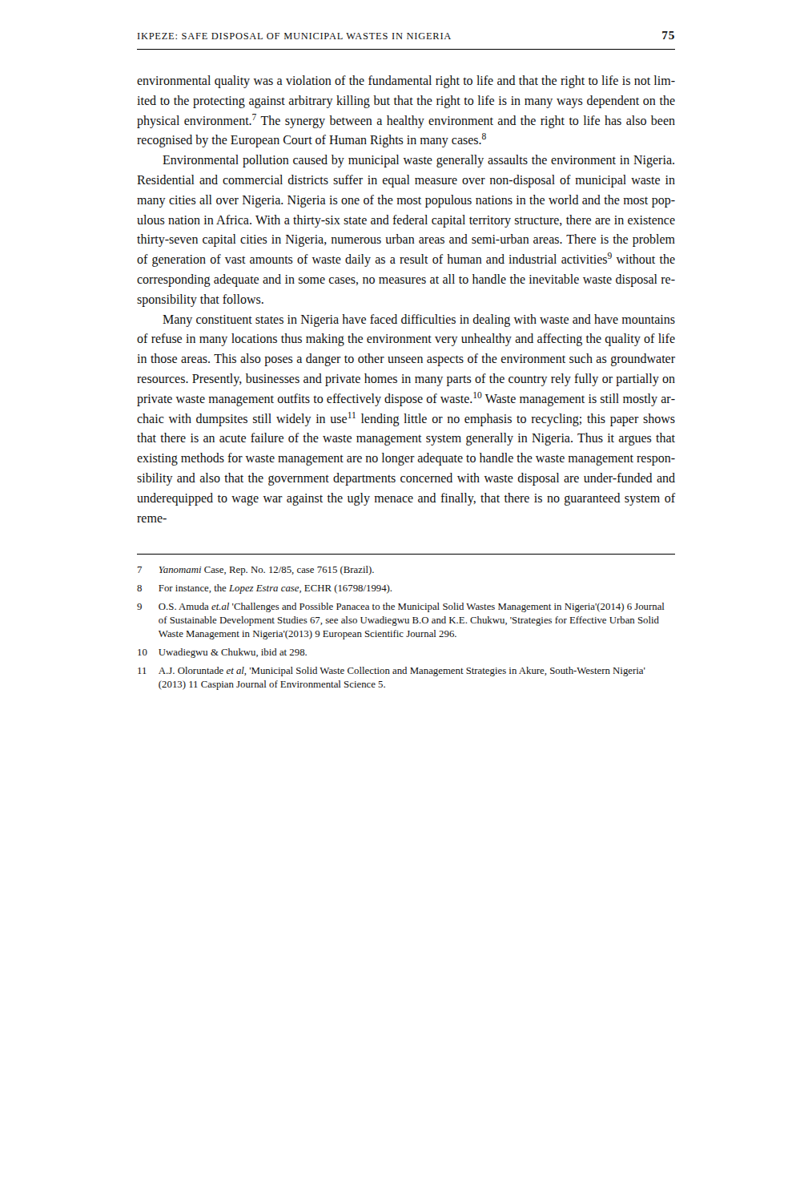Ikpeze: Safe Disposal of Municipal Wastes in Nigeria 75
environmental quality was a violation of the fundamental right to life and that the right to life is not limited to the protecting against arbitrary killing but that the right to life is in many ways dependent on the physical environment.7 The synergy between a healthy environment and the right to life has also been recognised by the European Court of Human Rights in many cases.8
Environmental pollution caused by municipal waste generally assaults the environment in Nigeria. Residential and commercial districts suffer in equal measure over non-disposal of municipal waste in many cities all over Nigeria. Nigeria is one of the most populous nations in the world and the most populous nation in Africa. With a thirty-six state and federal capital territory structure, there are in existence thirty-seven capital cities in Nigeria, numerous urban areas and semi-urban areas. There is the problem of generation of vast amounts of waste daily as a result of human and industrial activities9 without the corresponding adequate and in some cases, no measures at all to handle the inevitable waste disposal responsibility that follows.
Many constituent states in Nigeria have faced difficulties in dealing with waste and have mountains of refuse in many locations thus making the environment very unhealthy and affecting the quality of life in those areas. This also poses a danger to other unseen aspects of the environment such as groundwater resources. Presently, businesses and private homes in many parts of the country rely fully or partially on private waste management outfits to effectively dispose of waste.10 Waste management is still mostly archaic with dumpsites still widely in use11 lending little or no emphasis to recycling; this paper shows that there is an acute failure of the waste management system generally in Nigeria. Thus it argues that existing methods for waste management are no longer adequate to handle the waste management responsibility and also that the government departments concerned with waste disposal are under-funded and underequipped to wage war against the ugly menace and finally, that there is no guaranteed system of reme-
7 Yanomami Case, Rep. No. 12/85, case 7615 (Brazil).
8 For instance, the Lopez Estra case, ECHR (16798/1994).
9 O.S. Amuda et.al 'Challenges and Possible Panacea to the Municipal Solid Wastes Management in Nigeria'(2014) 6 Journal of Sustainable Development Studies 67, see also Uwadiegwu B.O and K.E. Chukwu, 'Strategies for Effective Urban Solid Waste Management in Nigeria'(2013) 9 European Scientific Journal 296.
10 Uwadiegwu & Chukwu, ibid at 298.
11 A.J. Oloruntade et al, 'Municipal Solid Waste Collection and Management Strategies in Akure, South-Western Nigeria' (2013) 11 Caspian Journal of Environmental Science 5.